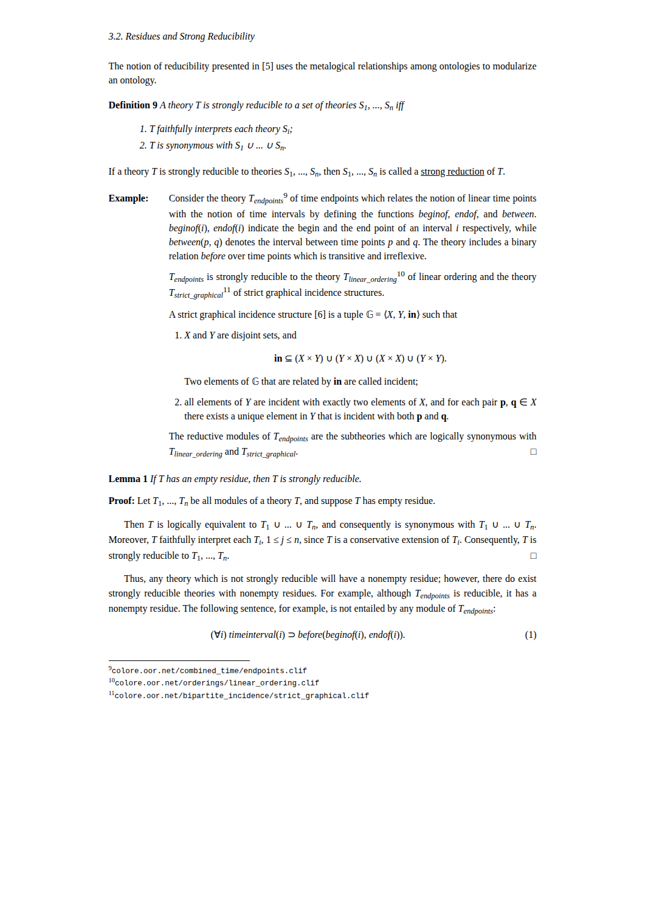3.2. Residues and Strong Reducibility
The notion of reducibility presented in [5] uses the metalogical relationships among ontologies to modularize an ontology.
Definition 9 A theory T is strongly reducible to a set of theories S 1, ..., Sn iff
T faithfully interprets each theory Si;
T is synonymous with S 1 ∪ ... ∪ Sn.
If a theory T is strongly reducible to theories S 1, ..., Sn, then S 1, ..., Sn is called a strong reduction of T.
Example:
Consider the theory Tendpoints9 of time endpoints which relates the notion of linear time points with the notion of time intervals by defining the functions beginof, endof, and between. beginof(i), endof(i) indicate the begin and the end point of an interval i respectively, while between(p, q) denotes the interval between time points p and q. The theory includes a binary relation before over time points which is transitive and irreflexive.
Tendpoints is strongly reducible to the theory Tlinear_ordering10 of linear ordering and the theory Tstrict_graphical11 of strict graphical incidence structures.
A strict graphical incidence structure [6] is a tuple 𝔾 = ⟨X, Y, in⟩ such that
X and Y are disjoint sets, and
in ⊆ (X × Y) ∪ (Y × X) ∪ (X × X) ∪ (Y × Y).
Two elements of 𝔾 that are related by in are called incident;
all elements of Y are incident with exactly two elements of X, and for each pair p, q ∈ X there exists a unique element in Y that is incident with both p and q.
The reductive modules of Tendpoints are the subtheories which are logically synonymous with Tlinear_ordering and Tstrict_graphical. □
Lemma 1 If T has an empty residue, then T is strongly reducible.
Proof: Let T 1, ..., Tn be all modules of a theory T, and suppose T has empty residue.
Then T is logically equivalent to T 1 ∪ ... ∪ Tn, and consequently is synonymous with T 1 ∪ ... ∪ Tn. Moreover, T faithfully interpret each Ti, 1 ≤ j ≤ n, since T is a conservative extension of Ti. Consequently, T is strongly reducible to T 1, ..., Tn. □
Thus, any theory which is not strongly reducible will have a nonempty residue; however, there do exist strongly reducible theories with nonempty residues. For example, although Tendpoints is reducible, it has a nonempty residue. The following sentence, for example, is not entailed by any module of Tendpoints:
(∀i) timeinterval(i) ⊃ before(beginof(i), endof(i)).
(1)
9colore.oor.net/combined_time/endpoints.clif
10colore.oor.net/orderings/linear_ordering.clif
11colore.oor.net/bipartite_incidence/strict_graphical.clif